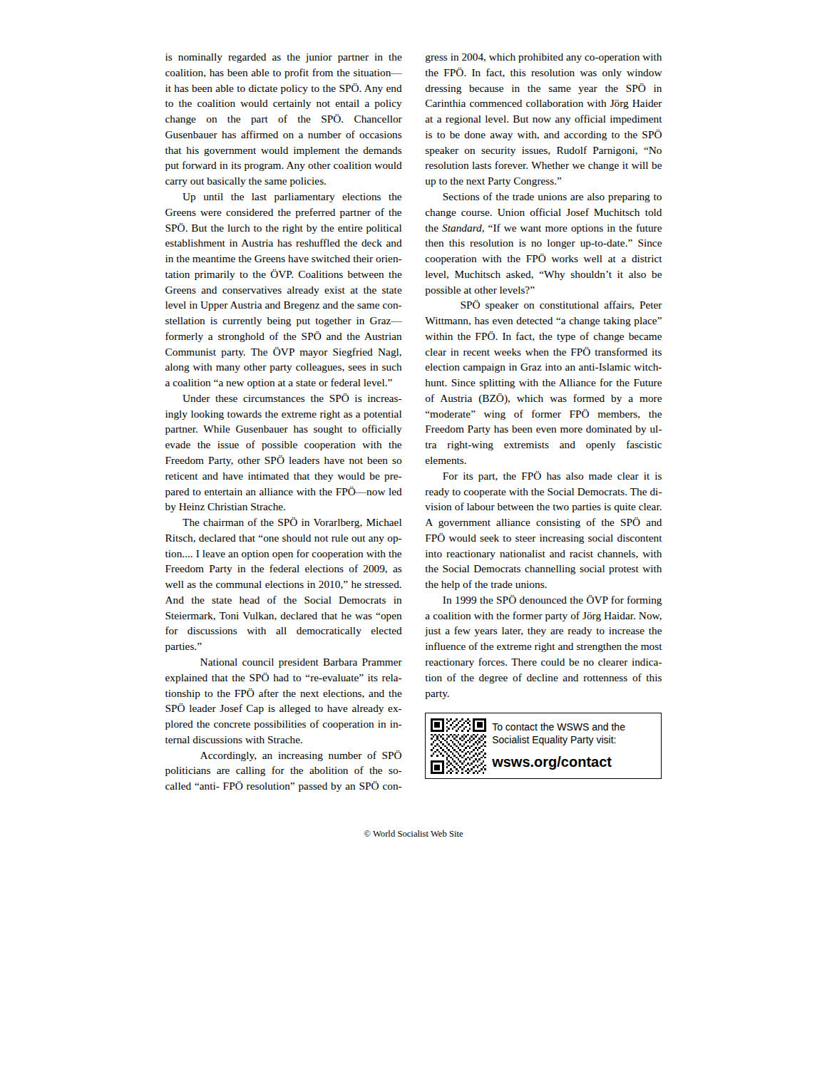is nominally regarded as the junior partner in the coalition, has been able to profit from the situation—it has been able to dictate policy to the SPÖ. Any end to the coalition would certainly not entail a policy change on the part of the SPÖ. Chancellor Gusenbauer has affirmed on a number of occasions that his government would implement the demands put forward in its program. Any other coalition would carry out basically the same policies.
Up until the last parliamentary elections the Greens were considered the preferred partner of the SPÖ. But the lurch to the right by the entire political establishment in Austria has reshuffled the deck and in the meantime the Greens have switched their orientation primarily to the ÖVP. Coalitions between the Greens and conservatives already exist at the state level in Upper Austria and Bregenz and the same constellation is currently being put together in Graz—formerly a stronghold of the SPÖ and the Austrian Communist party. The ÖVP mayor Siegfried Nagl, along with many other party colleagues, sees in such a coalition “a new option at a state or federal level.”
Under these circumstances the SPÖ is increasingly looking towards the extreme right as a potential partner. While Gusenbauer has sought to officially evade the issue of possible cooperation with the Freedom Party, other SPÖ leaders have not been so reticent and have intimated that they would be prepared to entertain an alliance with the FPÖ—now led by Heinz Christian Strache.
The chairman of the SPÖ in Vorarlberg, Michael Ritsch, declared that “one should not rule out any option.... I leave an option open for cooperation with the Freedom Party in the federal elections of 2009, as well as the communal elections in 2010,” he stressed. And the state head of the Social Democrats in Steiermark, Toni Vulkan, declared that he was “open for discussions with all democratically elected parties.”
National council president Barbara Prammer explained that the SPÖ had to “re-evaluate” its relationship to the FPÖ after the next elections, and the SPÖ leader Josef Cap is alleged to have already explored the concrete possibilities of cooperation in internal discussions with Strache.
Accordingly, an increasing number of SPÖ politicians are calling for the abolition of the so-called “anti- FPÖ resolution” passed by an SPÖ congress in 2004, which prohibited any co-operation with the FPÖ. In fact, this resolution was only window dressing because in the same year the SPÖ in Carinthia commenced collaboration with Jörg Haider at a regional level. But now any official impediment is to be done away with, and according to the SPÖ speaker on security issues, Rudolf Parnigoni, “No resolution lasts forever. Whether we change it will be up to the next Party Congress.”
Sections of the trade unions are also preparing to change course. Union official Josef Muchitsch told the Standard, “If we want more options in the future then this resolution is no longer up-to-date.” Since cooperation with the FPÖ works well at a district level, Muchitsch asked, “Why shouldn’t it also be possible at other levels?”
SPÖ speaker on constitutional affairs, Peter Wittmann, has even detected “a change taking place” within the FPÖ. In fact, the type of change became clear in recent weeks when the FPÖ transformed its election campaign in Graz into an anti-Islamic witch-hunt. Since splitting with the Alliance for the Future of Austria (BZÖ), which was formed by a more “moderate” wing of former FPÖ members, the Freedom Party has been even more dominated by ultra right-wing extremists and openly fascistic elements.
For its part, the FPÖ has also made clear it is ready to cooperate with the Social Democrats. The division of labour between the two parties is quite clear. A government alliance consisting of the SPÖ and FPÖ would seek to steer increasing social discontent into reactionary nationalist and racist channels, with the Social Democrats channelling social protest with the help of the trade unions.
In 1999 the SPÖ denounced the ÖVP for forming a coalition with the former party of Jörg Haidar. Now, just a few years later, they are ready to increase the influence of the extreme right and strengthen the most reactionary forces. There could be no clearer indication of the degree of decline and rottenness of this party.
To contact the WSWS and the
Socialist Equality Party visit: wsws.org/contact
© World Socialist Web Site